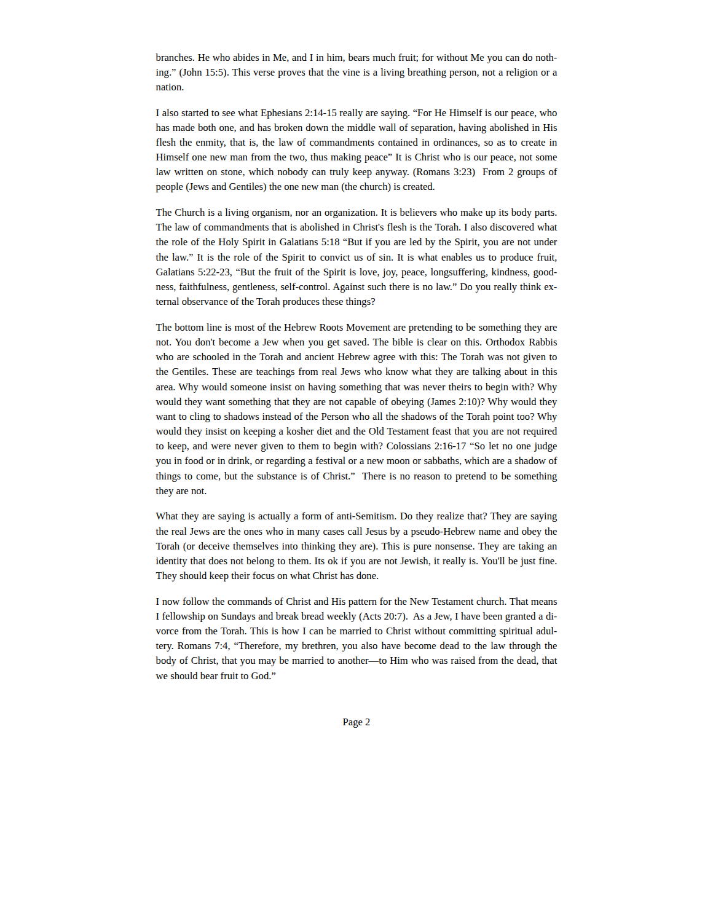branches. He who abides in Me, and I in him, bears much fruit; for without Me you can do nothing.” (John 15:5). This verse proves that the vine is a living breathing person, not a religion or a nation.
I also started to see what Ephesians 2:14-15 really are saying. “For He Himself is our peace, who has made both one, and has broken down the middle wall of separation, having abolished in His flesh the enmity, that is, the law of commandments contained in ordinances, so as to create in Himself one new man from the two, thus making peace” It is Christ who is our peace, not some law written on stone, which nobody can truly keep anyway. (Romans 3:23) From 2 groups of people (Jews and Gentiles) the one new man (the church) is created.
The Church is a living organism, nor an organization. It is believers who make up its body parts. The law of commandments that is abolished in Christ's flesh is the Torah. I also discovered what the role of the Holy Spirit in Galatians 5:18 “But if you are led by the Spirit, you are not under the law.” It is the role of the Spirit to convict us of sin. It is what enables us to produce fruit, Galatians 5:22-23, “But the fruit of the Spirit is love, joy, peace, longsuffering, kindness, goodness, faithfulness, gentleness, self-control. Against such there is no law.” Do you really think external observance of the Torah produces these things?
The bottom line is most of the Hebrew Roots Movement are pretending to be something they are not. You don't become a Jew when you get saved. The bible is clear on this. Orthodox Rabbis who are schooled in the Torah and ancient Hebrew agree with this: The Torah was not given to the Gentiles. These are teachings from real Jews who know what they are talking about in this area. Why would someone insist on having something that was never theirs to begin with? Why would they want something that they are not capable of obeying (James 2:10)? Why would they want to cling to shadows instead of the Person who all the shadows of the Torah point too? Why would they insist on keeping a kosher diet and the Old Testament feast that you are not required to keep, and were never given to them to begin with? Colossians 2:16-17 “So let no one judge you in food or in drink, or regarding a festival or a new moon or sabbaths, which are a shadow of things to come, but the substance is of Christ.” There is no reason to pretend to be something they are not.
What they are saying is actually a form of anti-Semitism. Do they realize that? They are saying the real Jews are the ones who in many cases call Jesus by a pseudo-Hebrew name and obey the Torah (or deceive themselves into thinking they are). This is pure nonsense. They are taking an identity that does not belong to them. Its ok if you are not Jewish, it really is. You'll be just fine. They should keep their focus on what Christ has done.
I now follow the commands of Christ and His pattern for the New Testament church. That means I fellowship on Sundays and break bread weekly (Acts 20:7). As a Jew, I have been granted a divorce from the Torah. This is how I can be married to Christ without committing spiritual adultery. Romans 7:4, “Therefore, my brethren, you also have become dead to the law through the body of Christ, that you may be married to another—to Him who was raised from the dead, that we should bear fruit to God.”
Page 2